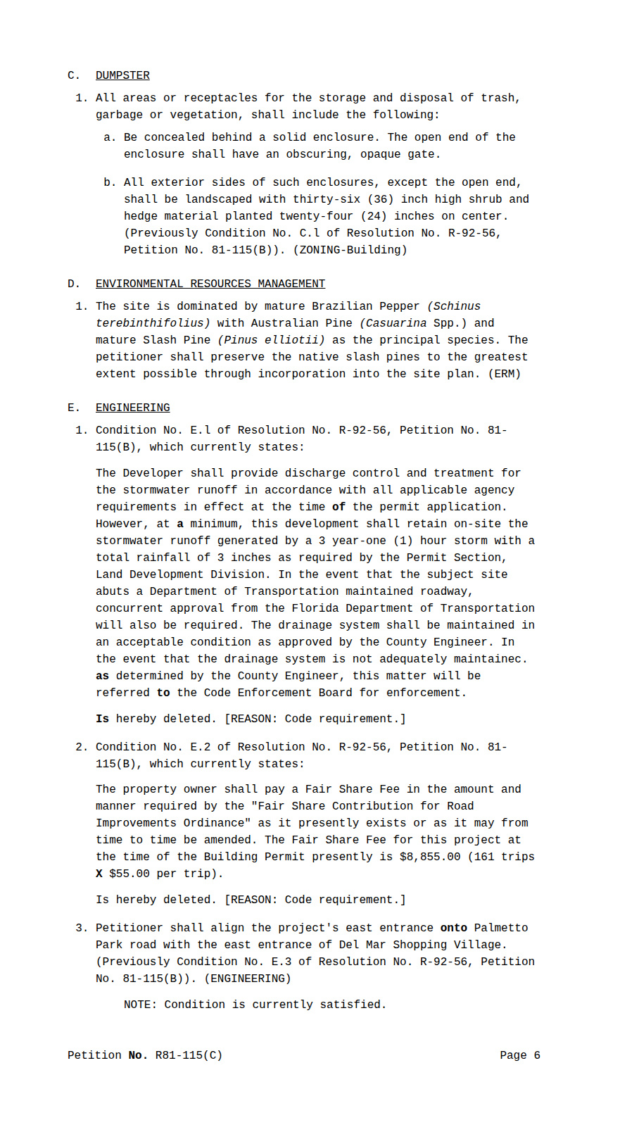C. Dumpster
All areas or receptacles for the storage and disposal of trash, garbage or vegetation, shall include the following:
Be concealed behind a solid enclosure. The open end of the enclosure shall have an obscuring, opaque gate.
All exterior sides of such enclosures, except the open end, shall be landscaped with thirty-six (36) inch high shrub and hedge material planted twenty-four (24) inches on center. (Previously Condition No. C.l of Resolution No. R-92-56, Petition No. 81-115(B)). (ZONING-Building)
D. Environmental Resources Management
The site is dominated by mature Brazilian Pepper (Schinus terebinthifolius) with Australian Pine (Casuarina Spp.) and mature Slash Pine (Pinus elliotii) as the principal species. The petitioner shall preserve the native slash pines to the greatest extent possible through incorporation into the site plan. (ERM)
E. Engineering
Condition No. E.l of Resolution No. R-92-56, Petition No. 81-115(B), which currently states:
The Developer shall provide discharge control and treatment for the stormwater runoff in accordance with all applicable agency requirements in effect at the time of the permit application. However, at a minimum, this development shall retain on-site the stormwater runoff generated by a 3 year-one (1) hour storm with a total rainfall of 3 inches as required by the Permit Section, Land Development Division. In the event that the subject site abuts a Department of Transportation maintained roadway, concurrent approval from the Florida Department of Transportation will also be required. The drainage system shall be maintained in an acceptable condition as approved by the County Engineer. In the event that the drainage system is not adequately maintainec. as determined by the County Engineer, this matter will be referred to the Code Enforcement Board for enforcement.
Is hereby deleted. [REASON: Code requirement.]
Condition No. E.2 of Resolution No. R-92-56, Petition No. 81-115(B), which currently states:
The property owner shall pay a Fair Share Fee in the amount and manner required by the "Fair Share Contribution for Road Improvements Ordinance" as it presently exists or as it may from time to time be amended. The Fair Share Fee for this project at the time of the Building Permit presently is $8,855.00 (161 trips X $55.00 per trip).
Is hereby deleted. [REASON: Code requirement.]
Petitioner shall align the project's east entrance onto Palmetto Park road with the east entrance of Del Mar Shopping Village. (Previously Condition No. E.3 of Resolution No. R-92-56, Petition No. 81-115(B)). (ENGINEERING)
NOTE: Condition is currently satisfied.
Petition No. R81-115(C) Page 6